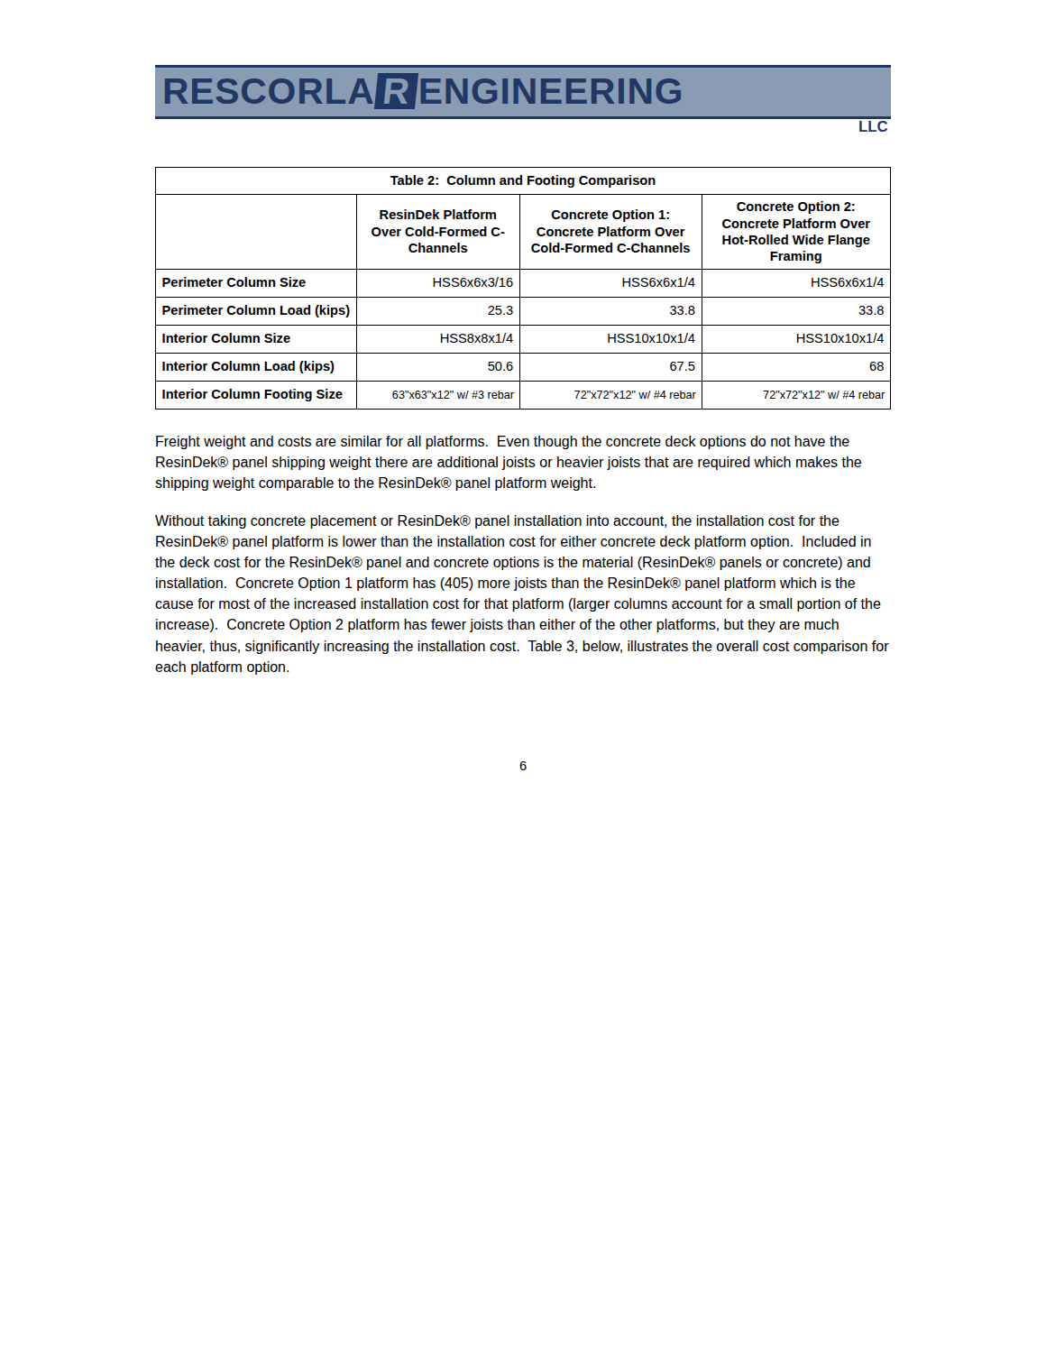RESCORLARENGINEERING
LLC
Table 2: Column and Footing Comparison
| | ResinDek Platform Over Cold-Formed C-Channels | Concrete Option 1: Concrete Platform Over Cold-Formed C-Channels | Concrete Option 2: Concrete Platform Over Hot-Rolled Wide Flange Framing |
| --- | --- | --- | --- |
| Perimeter Column Size | HSS6x6x3/16 | HSS6x6x1/4 | HSS6x6x1/4 |
| Perimeter Column Load (kips) | 25.3 | 33.8 | 33.8 |
| Interior Column Size | HSS8x8x1/4 | HSS10x10x1/4 | HSS10x10x1/4 |
| Interior Column Load (kips) | 50.6 | 67.5 | 68 |
| Interior Column Footing Size | 63"x63"x12" w/ #3 rebar | 72"x72"x12" w/ #4 rebar | 72"x72"x12" w/ #4 rebar |
Freight weight and costs are similar for all platforms. Even though the concrete deck options do not have the ResinDek® panel shipping weight there are additional joists or heavier joists that are required which makes the shipping weight comparable to the ResinDek® panel platform weight.
Without taking concrete placement or ResinDek® panel installation into account, the installation cost for the ResinDek® panel platform is lower than the installation cost for either concrete deck platform option. Included in the deck cost for the ResinDek® panel and concrete options is the material (ResinDek® panels or concrete) and installation. Concrete Option 1 platform has (405) more joists than the ResinDek® panel platform which is the cause for most of the increased installation cost for that platform (larger columns account for a small portion of the increase). Concrete Option 2 platform has fewer joists than either of the other platforms, but they are much heavier, thus, significantly increasing the installation cost. Table 3, below, illustrates the overall cost comparison for each platform option.
6